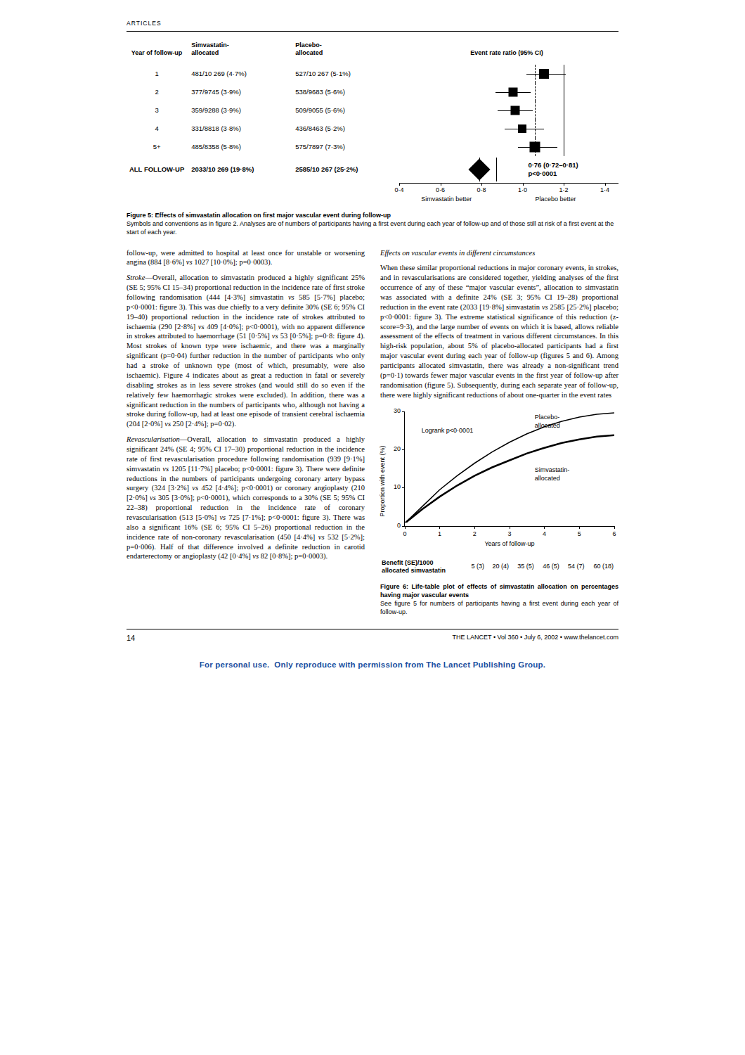ARTICLES
| Year of follow-up | Simvastatin- allocated | Placebo- allocated | Event rate ratio (95% CI) |
| --- | --- | --- | --- |
| 1 | 481/10 269 (4·7%) | 527/10 267 (5·1%) | |
| 2 | 377/9745 (3·9%) | 538/9683 (5·6%) | |
| 3 | 359/9288 (3·9%) | 509/9055 (5·6%) | |
| 4 | 331/8818 (3·8%) | 436/8463 (5·2%) | |
| 5+ | 485/8358 (5·8%) | 575/7897 (7·3%) | |
| ALL FOLLOW-UP | 2033/10 269 (19·8%) | 2585/10 267 (25·2%) | | 0·76 (0·72–0·81) p<0·0001 |
| | 0·4 0·6 0·8 1·0 1·2 1·4 Simvastatin better Placebo better |
Figure 5: Effects of simvastatin allocation on first major vascular event during follow-up
Symbols and conventions as in figure 2. Analyses are of numbers of participants having a first event during each year of follow-up and of those still at risk of a first event at the start of each year.
follow-up, were admitted to hospital at least once for unstable or worsening angina (884 [8·6%] vs 1027 [10·0%]; p=0·0003).
Stroke—Overall, allocation to simvastatin produced a highly significant 25% (SE 5; 95% CI 15–34) proportional reduction in the incidence rate of first stroke following randomisation (444 [4·3%] simvastatin vs 585 [5·7%] placebo; p<0·0001: figure 3). This was due chiefly to a very definite 30% (SE 6; 95% CI 19–40) proportional reduction in the incidence rate of strokes attributed to ischaemia (290 [2·8%] vs 409 [4·0%]; p<0·0001), with no apparent difference in strokes attributed to haemorrhage (51 [0·5%] vs 53 [0·5%]; p=0·8: figure 4). Most strokes of known type were ischaemic, and there was a marginally significant (p=0·04) further reduction in the number of participants who only had a stroke of unknown type (most of which, presumably, were also ischaemic). Figure 4 indicates about as great a reduction in fatal or severely disabling strokes as in less severe strokes (and would still do so even if the relatively few haemorrhagic strokes were excluded). In addition, there was a significant reduction in the numbers of participants who, although not having a stroke during follow-up, had at least one episode of transient cerebral ischaemia (204 [2·0%] vs 250 [2·4%]; p=0·02).
Revascularisation—Overall, allocation to simvastatin produced a highly significant 24% (SE 4; 95% CI 17–30) proportional reduction in the incidence rate of first revascularisation procedure following randomisation (939 [9·1%] simvastatin vs 1205 [11·7%] placebo; p<0·0001: figure 3). There were definite reductions in the numbers of participants undergoing coronary artery bypass surgery (324 [3·2%] vs 452 [4·4%]; p<0·0001) or coronary angioplasty (210 [2·0%] vs 305 [3·0%]; p<0·0001), which corresponds to a 30% (SE 5; 95% CI 22–38) proportional reduction in the incidence rate of coronary revascularisation (513 [5·0%] vs 725 [7·1%]; p<0·0001: figure 3). There was also a significant 16% (SE 6; 95% CI 5–26) proportional reduction in the incidence rate of non-coronary revascularisation (450 [4·4%] vs 532 [5·2%]; p=0·006). Half of that difference involved a definite reduction in carotid endarterectomy or angioplasty (42 [0·4%] vs 82 [0·8%]; p=0·0003).
Effects on vascular events in different circumstances
When these similar proportional reductions in major coronary events, in strokes, and in revascularisations are considered together, yielding analyses of the first occurrence of any of these “major vascular events”, allocation to simvastatin was associated with a definite 24% (SE 3; 95% CI 19–28) proportional reduction in the event rate (2033 [19·8%] simvastatin vs 2585 [25·2%] placebo; p<0·0001: figure 3). The extreme statistical significance of this reduction (z-score=9·3), and the large number of events on which it is based, allows reliable assessment of the effects of treatment in various different circumstances. In this high-risk population, about 5% of placebo-allocated participants had a first major vascular event during each year of follow-up (figures 5 and 6). Among participants allocated simvastatin, there was already a non-significant trend (p=0·1) towards fewer major vascular events in the first year of follow-up after randomisation (figure 5). Subsequently, during each separate year of follow-up, there were highly significant reductions of about one-quarter in the event rates
Proportion with event (%)
30
20
10
0
0
1
2
3
4
5
6
Years of follow-up
Logrank p<0·0001
Placebo-
allocated
Simvastatin-
allocated
| Benefit (SE)/1000 allocated simvastatin | 5 (3) | 20 (4) | 35 (5) | 46 (5) | 54 (7) | 60 (18) |
Figure 6: Life-table plot of effects of simvastatin allocation on percentages having major vascular events
See figure 5 for numbers of participants having a first event during each year of follow-up.
14
THE LANCET • Vol 360 • July 6, 2002 • www.thelancet.com
For personal use. Only reproduce with permission from The Lancet Publishing Group.